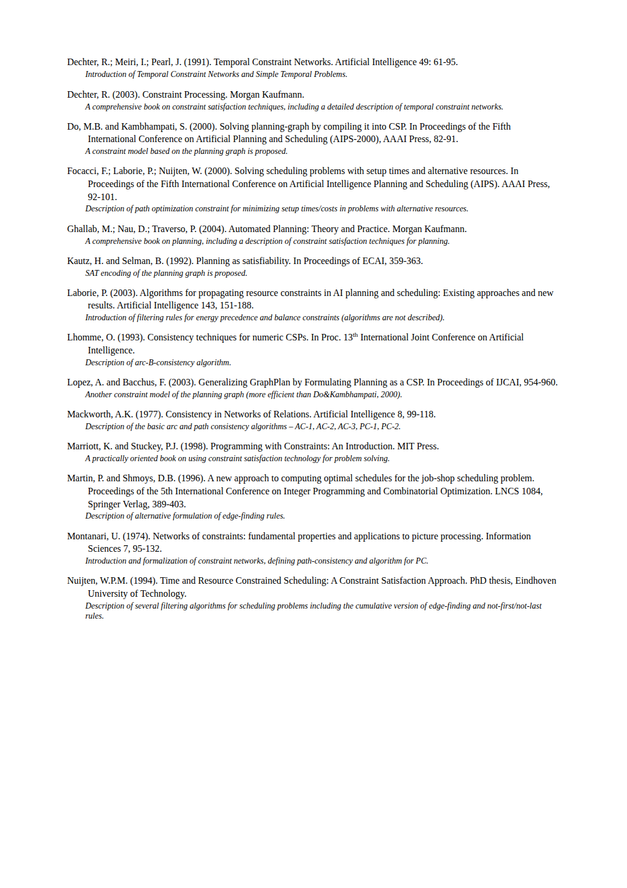Dechter, R.; Meiri, I.; Pearl, J. (1991). Temporal Constraint Networks. Artificial Intelligence 49: 61-95.
Introduction of Temporal Constraint Networks and Simple Temporal Problems.
Dechter, R. (2003). Constraint Processing. Morgan Kaufmann.
A comprehensive book on constraint satisfaction techniques, including a detailed description of temporal constraint networks.
Do, M.B. and Kambhampati, S. (2000). Solving planning-graph by compiling it into CSP. In Proceedings of the Fifth International Conference on Artificial Planning and Scheduling (AIPS-2000), AAAI Press, 82-91.
A constraint model based on the planning graph is proposed.
Focacci, F.; Laborie, P.; Nuijten, W. (2000). Solving scheduling problems with setup times and alternative resources. In Proceedings of the Fifth International Conference on Artificial Intelligence Planning and Scheduling (AIPS). AAAI Press, 92-101.
Description of path optimization constraint for minimizing setup times/costs in problems with alternative resources.
Ghallab, M.; Nau, D.; Traverso, P. (2004). Automated Planning: Theory and Practice. Morgan Kaufmann.
A comprehensive book on planning, including a description of constraint satisfaction techniques for planning.
Kautz, H. and Selman, B. (1992). Planning as satisfiability. In Proceedings of ECAI, 359-363.
SAT encoding of the planning graph is proposed.
Laborie, P. (2003). Algorithms for propagating resource constraints in AI planning and scheduling: Existing approaches and new results. Artificial Intelligence 143, 151-188.
Introduction of filtering rules for energy precedence and balance constraints (algorithms are not described).
Lhomme, O. (1993). Consistency techniques for numeric CSPs. In Proc. 13th International Joint Conference on Artificial Intelligence.
Description of arc-B-consistency algorithm.
Lopez, A. and Bacchus, F. (2003). Generalizing GraphPlan by Formulating Planning as a CSP. In Proceedings of IJCAI, 954-960.
Another constraint model of the planning graph (more efficient than Do&Kambhampati, 2000).
Mackworth, A.K. (1977). Consistency in Networks of Relations. Artificial Intelligence 8, 99-118.
Description of the basic arc and path consistency algorithms – AC-1, AC-2, AC-3, PC-1, PC-2.
Marriott, K. and Stuckey, P.J. (1998). Programming with Constraints: An Introduction. MIT Press.
A practically oriented book on using constraint satisfaction technology for problem solving.
Martin, P. and Shmoys, D.B. (1996). A new approach to computing optimal schedules for the job-shop scheduling problem. Proceedings of the 5th International Conference on Integer Programming and Combinatorial Optimization. LNCS 1084, Springer Verlag, 389-403.
Description of alternative formulation of edge-finding rules.
Montanari, U. (1974). Networks of constraints: fundamental properties and applications to picture processing. Information Sciences 7, 95-132.
Introduction and formalization of constraint networks, defining path-consistency and algorithm for PC.
Nuijten, W.P.M. (1994). Time and Resource Constrained Scheduling: A Constraint Satisfaction Approach. PhD thesis, Eindhoven University of Technology.
Description of several filtering algorithms for scheduling problems including the cumulative version of edge-finding and not-first/not-last rules.